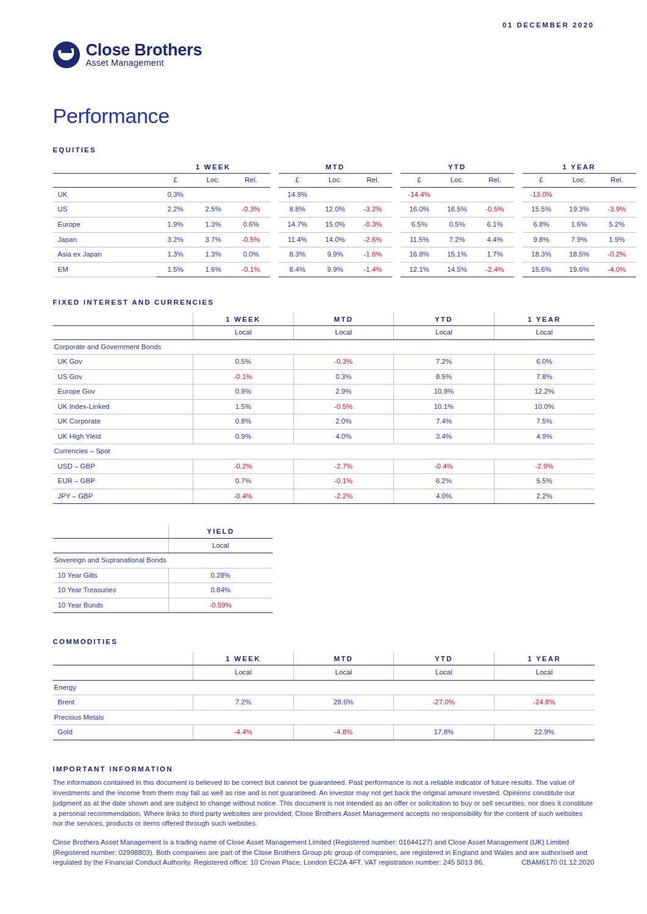01 DECEMBER 2020
Close Brothers
Asset Management
Performance
EQUITIES
| | 1 WEEK | | MTD | | YTD | | 1 YEAR |
| --- | --- | --- | --- | --- | --- | --- | --- |
| | £ | Loc. | Rel. | | £ | Loc. | Rel. | | £ | Loc. | Rel. | | £ | Loc. | Rel. |
| UK | 0.3% | | | | 14.9% | | | | -14.4% | | | | -13.0% | | |
| US | 2.2% | 2.5% | -0.3% | | 8.8% | 12.0% | -3.2% | | 16.0% | 16.5% | -0.5% | | 15.5% | 19.3% | -3.9% |
| Europe | 1.9% | 1.3% | 0.6% | | 14.7% | 15.0% | -0.3% | | 6.5% | 0.5% | 6.1% | | 6.8% | 1.6% | 5.2% |
| Japan | 3.2% | 3.7% | -0.5% | | 11.4% | 14.0% | -2.6% | | 11.5% | 7.2% | 4.4% | | 9.8% | 7.9% | 1.9% |
| Asia ex Japan | 1.3% | 1.3% | 0.0% | | 8.3% | 9.9% | -1.6% | | 16.8% | 15.1% | 1.7% | | 18.3% | 18.5% | -0.2% |
| EM | 1.5% | 1.6% | -0.1% | | 8.4% | 9.9% | -1.4% | | 12.1% | 14.5% | -2.4% | | 15.6% | 19.6% | -4.0% |
FIXED INTEREST AND CURRENCIES
| | 1 WEEK | MTD | YTD | 1 YEAR |
| --- | --- | --- | --- | --- |
| | Local | Local | Local | Local |
| Corporate and Government Bonds |
| UK Gov | 0.5% | -0.3% | 7.2% | 6.0% |
| US Gov | -0.1% | 0.3% | 8.5% | 7.8% |
| Europe Gov | 0.9% | 2.9% | 10.9% | 12.2% |
| UK Index-Linked | 1.5% | -0.5% | 10.1% | 10.0% |
| UK Corporate | 0.8% | 2.0% | 7.4% | 7.5% |
| UK High Yield | 0.9% | 4.0% | 3.4% | 4.9% |
| Currencies – Spot |
| USD – GBP | -0.2% | -2.7% | -0.4% | -2.9% |
| EUR – GBP | 0.7% | -0.1% | 6.2% | 5.5% |
| JPY – GBP | -0.4% | -2.2% | 4.0% | 2.2% |
| | YIELD |
| --- | --- |
| | Local |
| Sovereign and Supranational Bonds |
| 10 Year Gilts | 0.28% |
| 10 Year Treasuries | 0.84% |
| 10 Year Bunds | -0.59% |
COMMODITIES
| | 1 WEEK | MTD | YTD | 1 YEAR |
| --- | --- | --- | --- | --- |
| | Local | Local | Local | Local |
| Energy |
| Brent | 7.2% | 28.6% | -27.0% | -24.8% |
| Precious Metals |
| Gold | -4.4% | -4.8% | 17.8% | 22.9% |
IMPORTANT INFORMATION
The information contained in this document is believed to be correct but cannot be guaranteed. Past performance is not a reliable indicator of future results. The value of investments and the income from them may fall as well as rise and is not guaranteed. An investor may not get back the original amount invested. Opinions constitute our judgment as at the date shown and are subject to change without notice. This document is not intended as an offer or solicitation to buy or sell securities, nor does it constitute a personal recommendation. Where links to third party websites are provided, Close Brothers Asset Management accepts no responsibility for the content of such websites nor the services, products or items offered through such websites.
Close Brothers Asset Management is a trading name of Close Asset Management Limited (Registered number: 01644127) and Close Asset Management (UK) Limited (Registered number: 02998803). Both companies are part of the Close Brothers Group plc group of companies, are registered in England and Wales and are authorised and regulated by the Financial Conduct Authority. Registered office: 10 Crown Place, London EC2A 4FT. VAT registration number: 245 5013 86. CBAM6170 01.12.2020